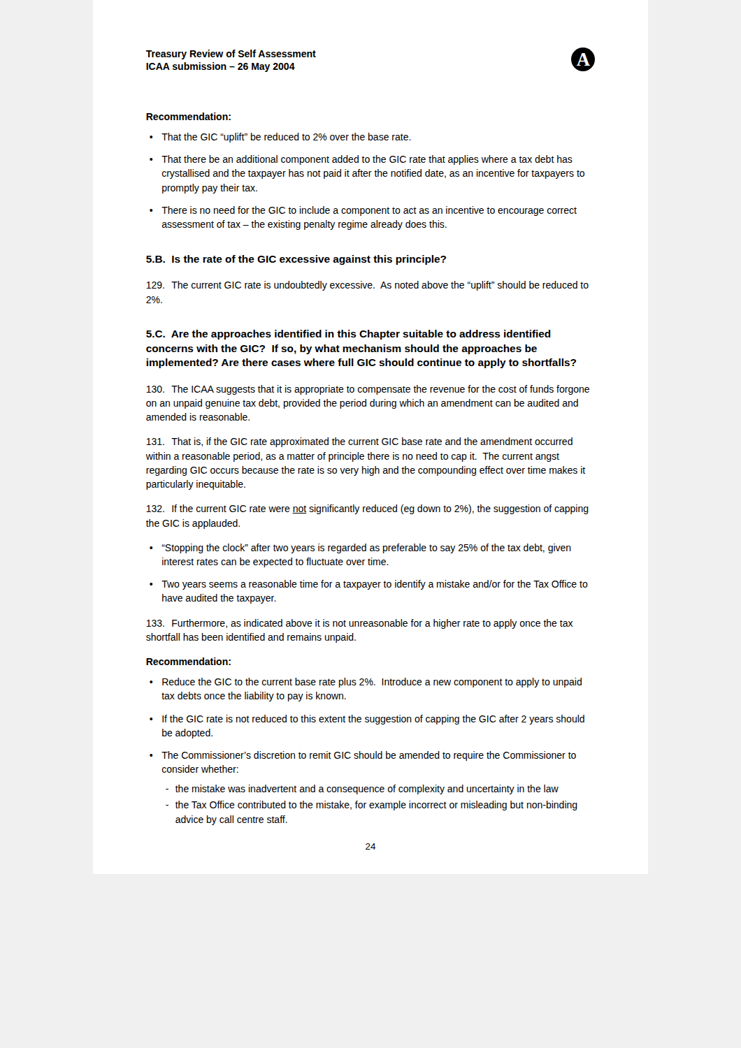Treasury Review of Self Assessment
ICAA submission – 26 May 2004
A
Recommendation:
That the GIC “uplift” be reduced to 2% over the base rate.
That there be an additional component added to the GIC rate that applies where a tax debt has crystallised and the taxpayer has not paid it after the notified date, as an incentive for taxpayers to promptly pay their tax.
There is no need for the GIC to include a component to act as an incentive to encourage correct assessment of tax – the existing penalty regime already does this.
5.B. Is the rate of the GIC excessive against this principle?
129. The current GIC rate is undoubtedly excessive. As noted above the “uplift” should be reduced to 2%.
5.C. Are the approaches identified in this Chapter suitable to address identified concerns with the GIC? If so, by what mechanism should the approaches be implemented? Are there cases where full GIC should continue to apply to shortfalls?
130. The ICAA suggests that it is appropriate to compensate the revenue for the cost of funds forgone on an unpaid genuine tax debt, provided the period during which an amendment can be audited and amended is reasonable.
131. That is, if the GIC rate approximated the current GIC base rate and the amendment occurred within a reasonable period, as a matter of principle there is no need to cap it. The current angst regarding GIC occurs because the rate is so very high and the compounding effect over time makes it particularly inequitable.
132. If the current GIC rate were not significantly reduced (eg down to 2%), the suggestion of capping the GIC is applauded.
“Stopping the clock” after two years is regarded as preferable to say 25% of the tax debt, given interest rates can be expected to fluctuate over time.
Two years seems a reasonable time for a taxpayer to identify a mistake and/or for the Tax Office to have audited the taxpayer.
133. Furthermore, as indicated above it is not unreasonable for a higher rate to apply once the tax shortfall has been identified and remains unpaid.
Recommendation:
Reduce the GIC to the current base rate plus 2%. Introduce a new component to apply to unpaid tax debts once the liability to pay is known.
If the GIC rate is not reduced to this extent the suggestion of capping the GIC after 2 years should be adopted.
The Commissioner’s discretion to remit GIC should be amended to require the Commissioner to consider whether:
the mistake was inadvertent and a consequence of complexity and uncertainty in the law
the Tax Office contributed to the mistake, for example incorrect or misleading but non-binding advice by call centre staff.
24